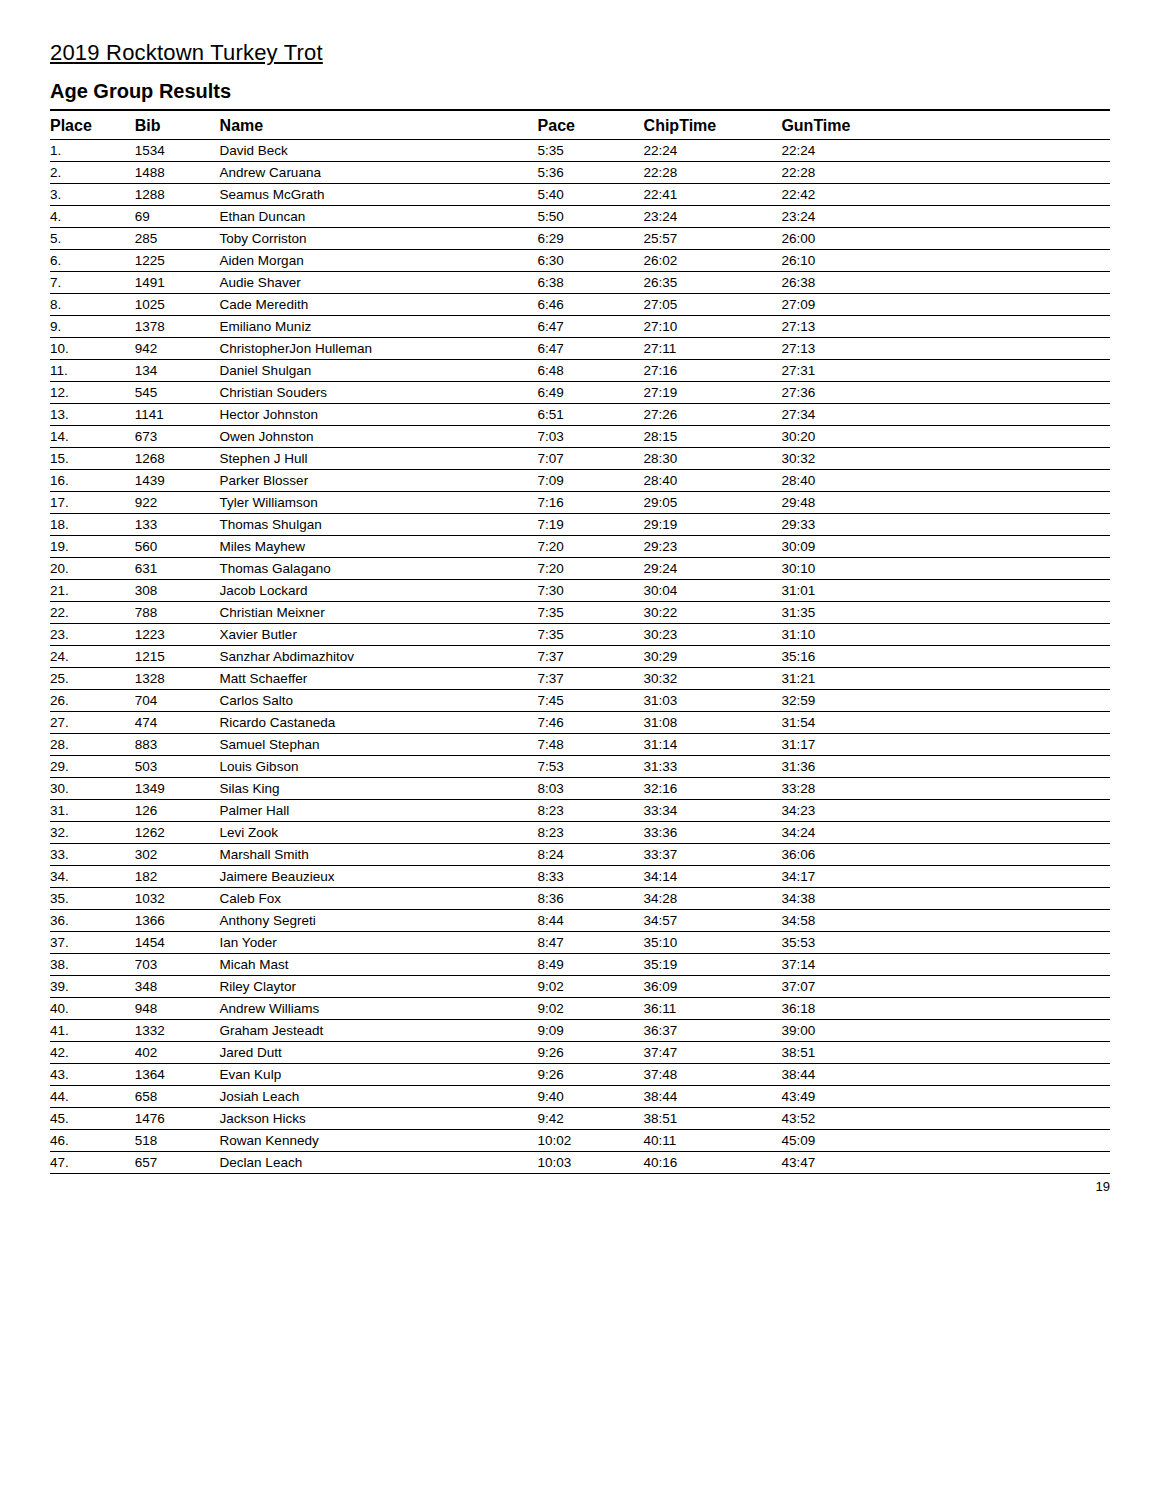2019 Rocktown Turkey Trot
Age Group Results
| Place | Bib | Name | Pace | ChipTime | GunTime |
| --- | --- | --- | --- | --- | --- |
| 1. | 1534 | David Beck | 5:35 | 22:24 | 22:24 |
| 2. | 1488 | Andrew Caruana | 5:36 | 22:28 | 22:28 |
| 3. | 1288 | Seamus McGrath | 5:40 | 22:41 | 22:42 |
| 4. | 69 | Ethan Duncan | 5:50 | 23:24 | 23:24 |
| 5. | 285 | Toby Corriston | 6:29 | 25:57 | 26:00 |
| 6. | 1225 | Aiden Morgan | 6:30 | 26:02 | 26:10 |
| 7. | 1491 | Audie Shaver | 6:38 | 26:35 | 26:38 |
| 8. | 1025 | Cade Meredith | 6:46 | 27:05 | 27:09 |
| 9. | 1378 | Emiliano Muniz | 6:47 | 27:10 | 27:13 |
| 10. | 942 | ChristopherJon Hulleman | 6:47 | 27:11 | 27:13 |
| 11. | 134 | Daniel Shulgan | 6:48 | 27:16 | 27:31 |
| 12. | 545 | Christian Souders | 6:49 | 27:19 | 27:36 |
| 13. | 1141 | Hector Johnston | 6:51 | 27:26 | 27:34 |
| 14. | 673 | Owen Johnston | 7:03 | 28:15 | 30:20 |
| 15. | 1268 | Stephen J Hull | 7:07 | 28:30 | 30:32 |
| 16. | 1439 | Parker Blosser | 7:09 | 28:40 | 28:40 |
| 17. | 922 | Tyler Williamson | 7:16 | 29:05 | 29:48 |
| 18. | 133 | Thomas Shulgan | 7:19 | 29:19 | 29:33 |
| 19. | 560 | Miles Mayhew | 7:20 | 29:23 | 30:09 |
| 20. | 631 | Thomas Galagano | 7:20 | 29:24 | 30:10 |
| 21. | 308 | Jacob Lockard | 7:30 | 30:04 | 31:01 |
| 22. | 788 | Christian Meixner | 7:35 | 30:22 | 31:35 |
| 23. | 1223 | Xavier Butler | 7:35 | 30:23 | 31:10 |
| 24. | 1215 | Sanzhar Abdimazhitov | 7:37 | 30:29 | 35:16 |
| 25. | 1328 | Matt Schaeffer | 7:37 | 30:32 | 31:21 |
| 26. | 704 | Carlos Salto | 7:45 | 31:03 | 32:59 |
| 27. | 474 | Ricardo Castaneda | 7:46 | 31:08 | 31:54 |
| 28. | 883 | Samuel Stephan | 7:48 | 31:14 | 31:17 |
| 29. | 503 | Louis Gibson | 7:53 | 31:33 | 31:36 |
| 30. | 1349 | Silas King | 8:03 | 32:16 | 33:28 |
| 31. | 126 | Palmer Hall | 8:23 | 33:34 | 34:23 |
| 32. | 1262 | Levi Zook | 8:23 | 33:36 | 34:24 |
| 33. | 302 | Marshall Smith | 8:24 | 33:37 | 36:06 |
| 34. | 182 | Jaimere Beauzieux | 8:33 | 34:14 | 34:17 |
| 35. | 1032 | Caleb Fox | 8:36 | 34:28 | 34:38 |
| 36. | 1366 | Anthony Segreti | 8:44 | 34:57 | 34:58 |
| 37. | 1454 | Ian Yoder | 8:47 | 35:10 | 35:53 |
| 38. | 703 | Micah Mast | 8:49 | 35:19 | 37:14 |
| 39. | 348 | Riley Claytor | 9:02 | 36:09 | 37:07 |
| 40. | 948 | Andrew Williams | 9:02 | 36:11 | 36:18 |
| 41. | 1332 | Graham Jesteadt | 9:09 | 36:37 | 39:00 |
| 42. | 402 | Jared Dutt | 9:26 | 37:47 | 38:51 |
| 43. | 1364 | Evan Kulp | 9:26 | 37:48 | 38:44 |
| 44. | 658 | Josiah Leach | 9:40 | 38:44 | 43:49 |
| 45. | 1476 | Jackson Hicks | 9:42 | 38:51 | 43:52 |
| 46. | 518 | Rowan Kennedy | 10:02 | 40:11 | 45:09 |
| 47. | 657 | Declan Leach | 10:03 | 40:16 | 43:47 |
19